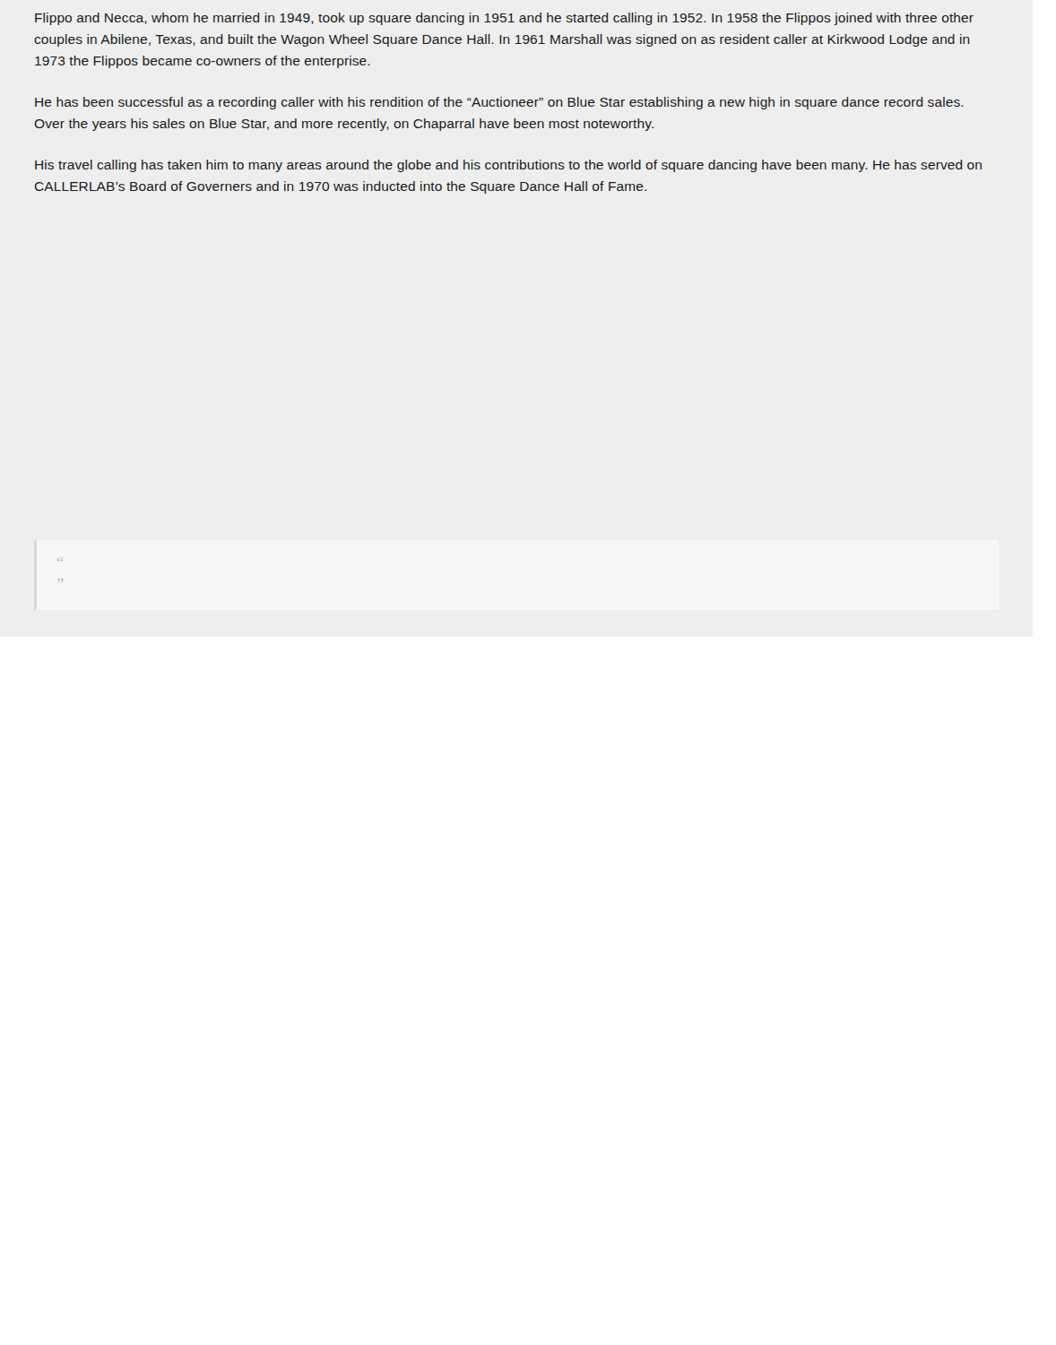Flippo and Necca, whom he married in 1949, took up square dancing in 1951 and he started calling in 1952. In 1958 the Flippos joined with three other couples in Abilene, Texas, and built the Wagon Wheel Square Dance Hall. In 1961 Marshall was signed on as resident caller at Kirkwood Lodge and in 1973 the Flippos became co-owners of the enterprise.
He has been successful as a recording caller with his rendition of the “Auctioneer” on Blue Star establishing a new high in square dance record sales. Over the years his sales on Blue Star, and more recently, on Chaparral have been most noteworthy.
His travel calling has taken him to many areas around the globe and his contributions to the world of square dancing have been many. He has served on CALLERLAB’s Board of Governers and in 1970 was inducted into the Square Dance Hall of Fame.
“ ”